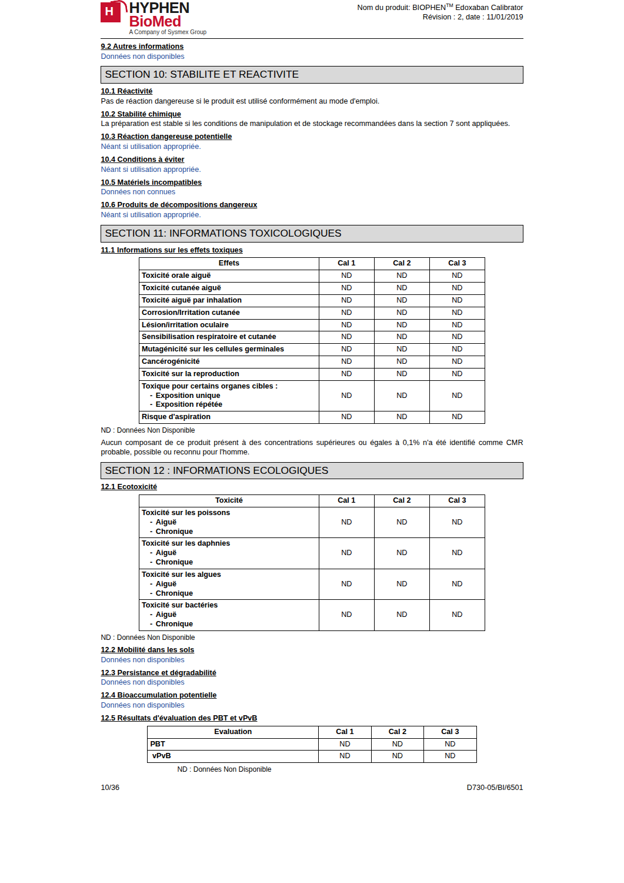H
HYPHEN
BioMed
A Company of Sysmex Group
Nom du produit: BIOPHENTM Edoxaban Calibrator
Révision : 2, date : 11/01/2019
9.2 Autres informations
Données non disponibles
SECTION 10: STABILITE ET REACTIVITE
10.1 Réactivité
Pas de réaction dangereuse si le produit est utilisé conformément au mode d'emploi.
10.2 Stabilité chimique
La préparation est stable si les conditions de manipulation et de stockage recommandées dans la section 7 sont appliquées.
10.3 Réaction dangereuse potentielle
Néant si utilisation appropriée.
10.4 Conditions à éviter
Néant si utilisation appropriée.
10.5 Matériels incompatibles
Données non connues
10.6 Produits de décompositions dangereux
Néant si utilisation appropriée.
SECTION 11: INFORMATIONS TOXICOLOGIQUES
11.1 Informations sur les effets toxiques
| Effets | Cal 1 | Cal 2 | Cal 3 |
| --- | --- | --- | --- |
| Toxicité orale aiguë | ND | ND | ND |
| Toxicité cutanée aiguë | ND | ND | ND |
| Toxicité aiguë par inhalation | ND | ND | ND |
| Corrosion/Irritation cutanée | ND | ND | ND |
| Lésion/irritation oculaire | ND | ND | ND |
| Sensibilisation respiratoire et cutanée | ND | ND | ND |
| Mutagénicité sur les cellules germinales | ND | ND | ND |
| Cancérogénicité | ND | ND | ND |
| Toxicité sur la reproduction | ND | ND | ND |
| Toxique pour certains organes cibles : Exposition unique Exposition répétée | ND | ND | ND |
| Risque d'aspiration | ND | ND | ND |
ND : Données Non Disponible
Aucun composant de ce produit présent à des concentrations supérieures ou égales à 0,1% n'a été identifié comme CMR probable, possible ou reconnu pour l'homme.
SECTION 12 : INFORMATIONS ECOLOGIQUES
12.1 Ecotoxicité
| Toxicité | Cal 1 | Cal 2 | Cal 3 |
| --- | --- | --- | --- |
| Toxicité sur les poissons Aiguë Chronique | ND | ND | ND |
| Toxicité sur les daphnies Aiguë Chronique | ND | ND | ND |
| Toxicité sur les algues Aiguë Chronique | ND | ND | ND |
| Toxicité sur bactéries Aiguë Chronique | ND | ND | ND |
ND : Données Non Disponible
12.2 Mobilité dans les sols
Données non disponibles
12.3 Persistance et dégradabilité
Données non disponibles
12.4 Bioaccumulation potentielle
Données non disponibles
12.5 Résultats d'évaluation des PBT et vPvB
| Evaluation | Cal 1 | Cal 2 | Cal 3 |
| --- | --- | --- | --- |
| PBT | ND | ND | ND |
| vPvB | ND | ND | ND |
ND : Données Non Disponible
10/36
D730-05/BI/6501